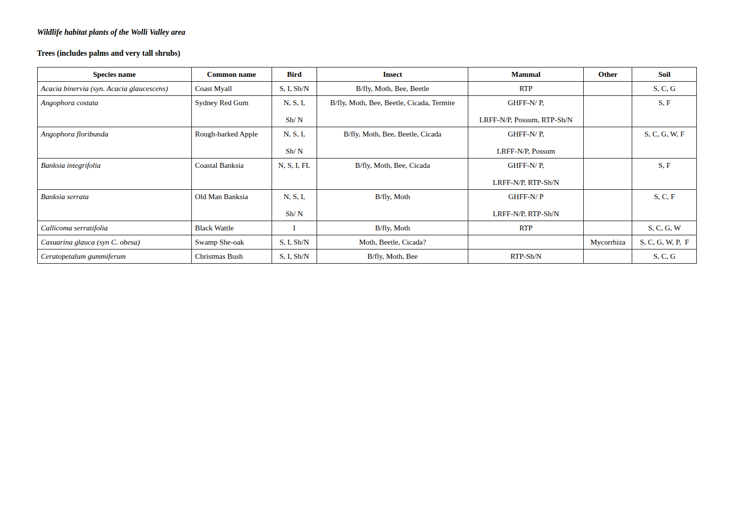Wildlife habitat plants of the Wolli Valley area
Trees (includes palms and very tall shrubs)
| Species name | Common name | Bird | Insect | Mammal | Other | Soil |
| --- | --- | --- | --- | --- | --- | --- |
| Acacia binervia (syn. Acacia glaucescens) | Coast Myall | S, I, Sh/N | B/fly, Moth, Bee, Beetle | RTP | | S, C, G |
| Angophora costata | Sydney Red Gum | N, S, I, Sh/ N | B/fly, Moth, Bee, Beetle, Cicada, Termite | GHFF-N/ P, LRFF-N/P, Possum, RTP-Sh/N | | S, F |
| Angophora floribunda | Rough-barked Apple | N, S, I, Sh/ N | B/fly, Moth, Bee, Beetle, Cicada | GHFF-N/ P, LRFF-N/P, Possum | | S, C, G, W, F |
| Banksia integrifolia | Coastal Banksia | N, S, I, FL | B/fly, Moth, Bee, Cicada | GHFF-N/ P, LRFF-N/P, RTP-Sh/N | | S, F |
| Banksia serrata | Old Man Banksia | N, S, I, Sh/ N | B/fly, Moth | GHFF-N/ P LRFF-N/P, RTP-Sh/N | | S, C, F |
| Callicoma serratifolia | Black Wattle | I | B/fly, Moth | RTP | | S, C, G, W |
| Casuarina glauca (syn C. obesa) | Swamp She-oak | S, I, Sh/N | Moth, Beetle, Cicada? | | Mycorrhiza | S, C, G, W, P, F |
| Ceratopetalum gummiferum | Christmas Bush | S, I, Sh/N | B/fly, Moth, Bee | RTP-Sh/N | | S, C, G |